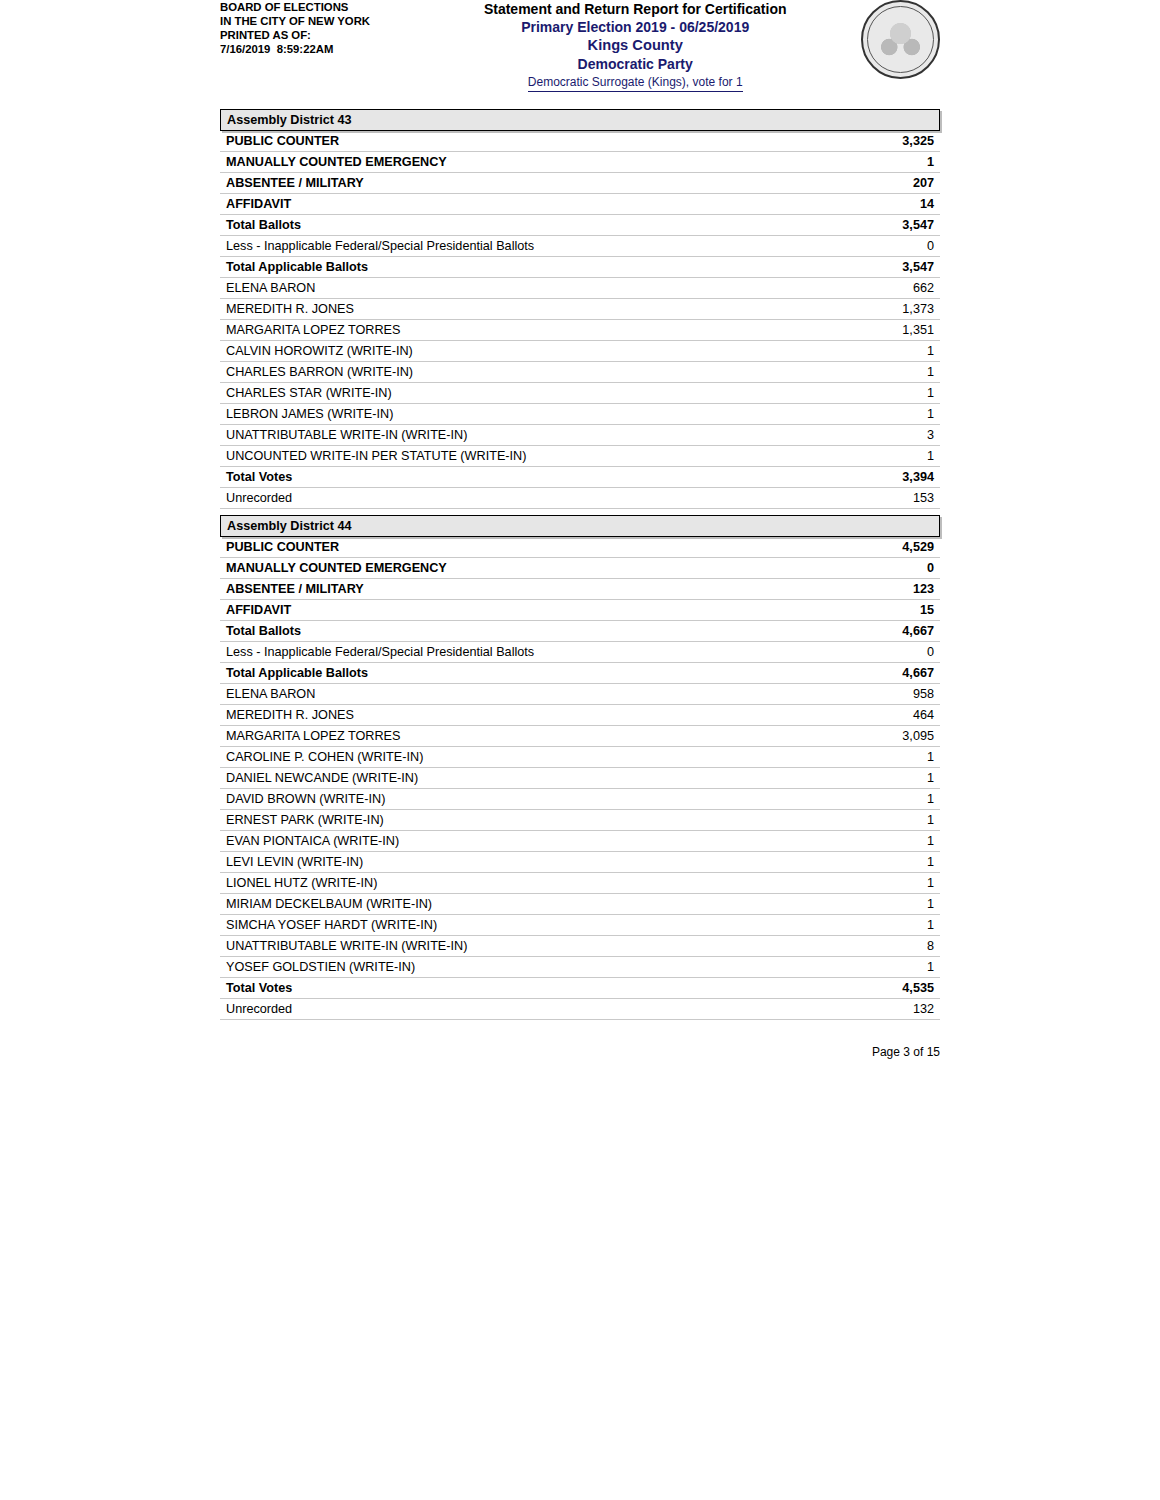BOARD OF ELECTIONS
IN THE CITY OF NEW YORK
PRINTED AS OF:
7/16/2019 8:59:22AM
Statement and Return Report for Certification
Primary Election 2019 - 06/25/2019
Kings County
Democratic Party
Democratic Surrogate (Kings), vote for 1
Assembly District 43
| PUBLIC COUNTER | 3,325 |
| MANUALLY COUNTED EMERGENCY | 1 |
| ABSENTEE / MILITARY | 207 |
| AFFIDAVIT | 14 |
| Total Ballots | 3,547 |
| Less - Inapplicable Federal/Special Presidential Ballots | 0 |
| Total Applicable Ballots | 3,547 |
| ELENA BARON | 662 |
| MEREDITH R. JONES | 1,373 |
| MARGARITA LOPEZ TORRES | 1,351 |
| CALVIN HOROWITZ (WRITE-IN) | 1 |
| CHARLES BARRON (WRITE-IN) | 1 |
| CHARLES STAR (WRITE-IN) | 1 |
| LEBRON JAMES (WRITE-IN) | 1 |
| UNATTRIBUTABLE WRITE-IN (WRITE-IN) | 3 |
| UNCOUNTED WRITE-IN PER STATUTE (WRITE-IN) | 1 |
| Total Votes | 3,394 |
| Unrecorded | 153 |
Assembly District 44
| PUBLIC COUNTER | 4,529 |
| MANUALLY COUNTED EMERGENCY | 0 |
| ABSENTEE / MILITARY | 123 |
| AFFIDAVIT | 15 |
| Total Ballots | 4,667 |
| Less - Inapplicable Federal/Special Presidential Ballots | 0 |
| Total Applicable Ballots | 4,667 |
| ELENA BARON | 958 |
| MEREDITH R. JONES | 464 |
| MARGARITA LOPEZ TORRES | 3,095 |
| CAROLINE P. COHEN (WRITE-IN) | 1 |
| DANIEL NEWCANDE (WRITE-IN) | 1 |
| DAVID BROWN (WRITE-IN) | 1 |
| ERNEST PARK (WRITE-IN) | 1 |
| EVAN PIONTAICA (WRITE-IN) | 1 |
| LEVI LEVIN (WRITE-IN) | 1 |
| LIONEL HUTZ (WRITE-IN) | 1 |
| MIRIAM DECKELBAUM (WRITE-IN) | 1 |
| SIMCHA YOSEF HARDT (WRITE-IN) | 1 |
| UNATTRIBUTABLE WRITE-IN (WRITE-IN) | 8 |
| YOSEF GOLDSTIEN (WRITE-IN) | 1 |
| Total Votes | 4,535 |
| Unrecorded | 132 |
Page 3 of 15